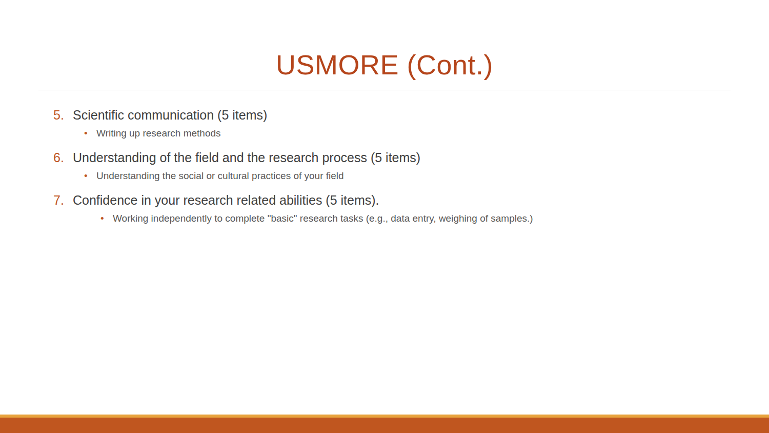USMORE (Cont.)
Scientific communication (5 items)
Writing up research methods
Understanding of the field and the research process (5 items)
Understanding the social or cultural practices of your field
Confidence in your research related abilities (5 items).
Working independently to complete "basic" research tasks (e.g., data entry, weighing of samples.)